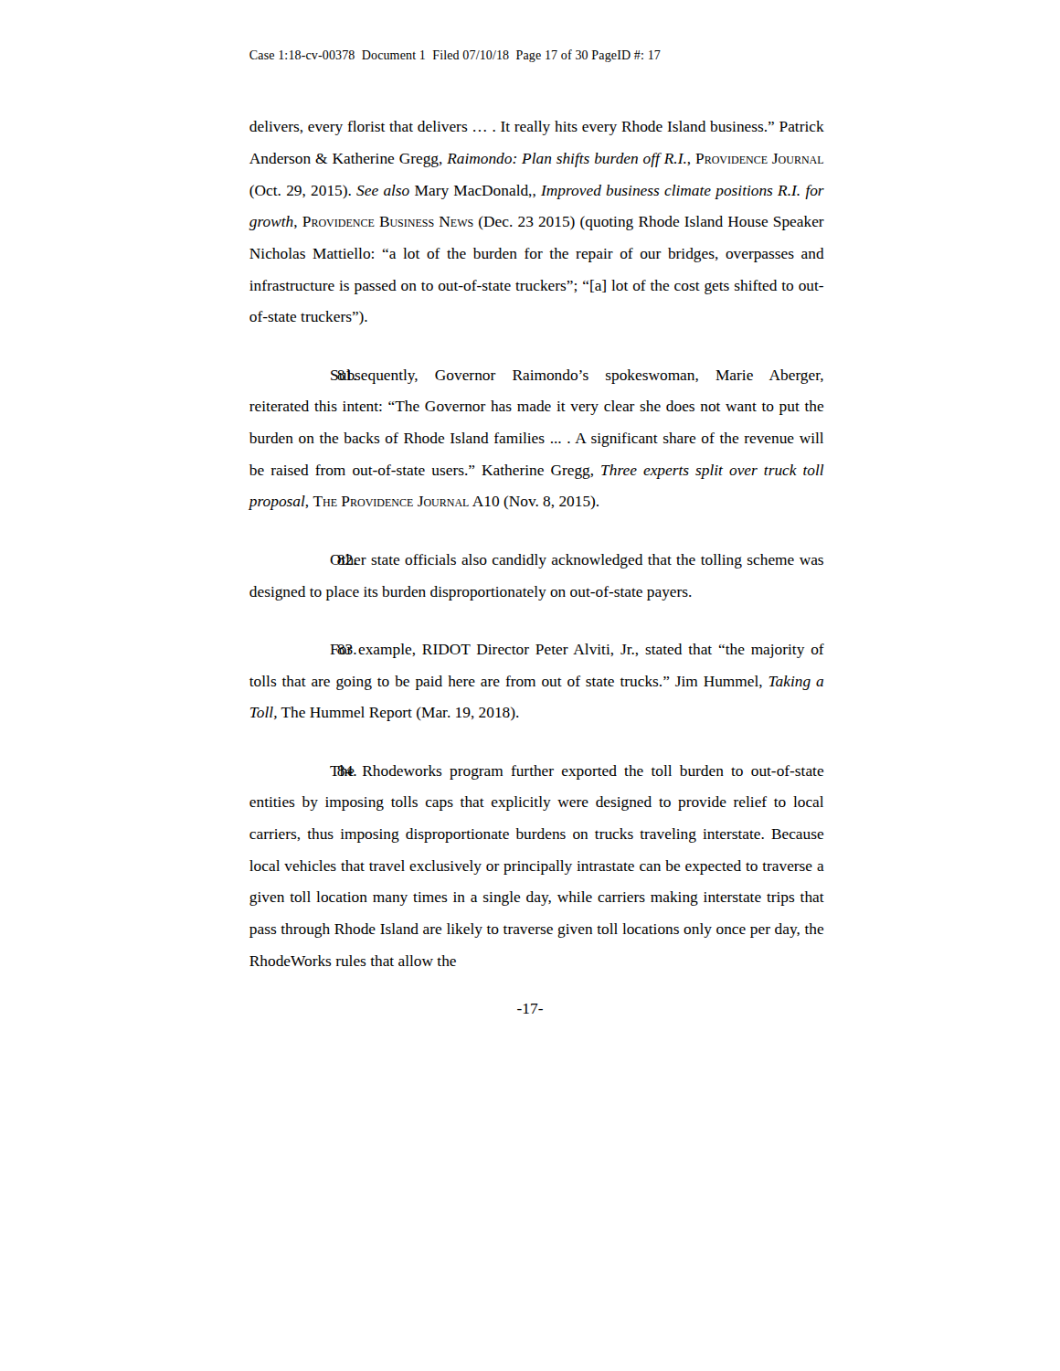Case 1:18-cv-00378 Document 1 Filed 07/10/18 Page 17 of 30 PageID #: 17
delivers, every florist that delivers … . It really hits every Rhode Island business.” Patrick Anderson & Katherine Gregg, Raimondo: Plan shifts burden off R.I., Providence Journal (Oct. 29, 2015). See also Mary MacDonald,, Improved business climate positions R.I. for growth, Providence Business News (Dec. 23 2015) (quoting Rhode Island House Speaker Nicholas Mattiello: “a lot of the burden for the repair of our bridges, overpasses and infrastructure is passed on to out-of-state truckers”; “[a] lot of the cost gets shifted to out-of-state truckers”).
81. Subsequently, Governor Raimondo’s spokeswoman, Marie Aberger, reiterated this intent: “The Governor has made it very clear she does not want to put the burden on the backs of Rhode Island families ... . A significant share of the revenue will be raised from out-of-state users.” Katherine Gregg, Three experts split over truck toll proposal, The Providence Journal A10 (Nov. 8, 2015).
82. Other state officials also candidly acknowledged that the tolling scheme was designed to place its burden disproportionately on out-of-state payers.
83. For example, RIDOT Director Peter Alviti, Jr., stated that “the majority of tolls that are going to be paid here are from out of state trucks.” Jim Hummel, Taking a Toll, The Hummel Report (Mar. 19, 2018).
84. The Rhodeworks program further exported the toll burden to out-of-state entities by imposing tolls caps that explicitly were designed to provide relief to local carriers, thus imposing disproportionate burdens on trucks traveling interstate. Because local vehicles that travel exclusively or principally intrastate can be expected to traverse a given toll location many times in a single day, while carriers making interstate trips that pass through Rhode Island are likely to traverse given toll locations only once per day, the RhodeWorks rules that allow the
-17-